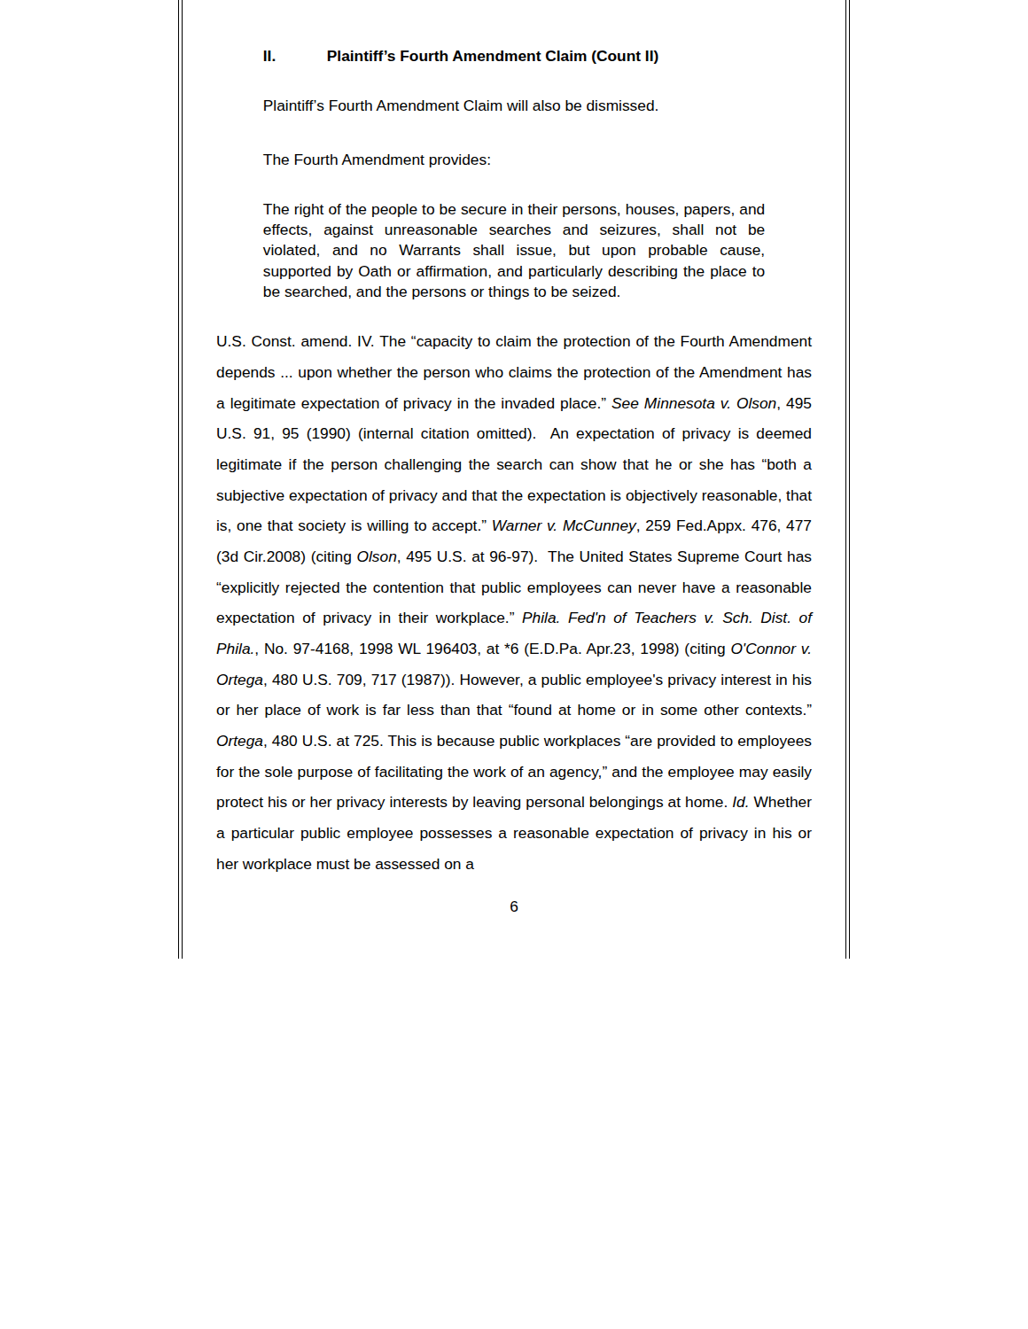II. Plaintiff’s Fourth Amendment Claim (Count II)
Plaintiff’s Fourth Amendment Claim will also be dismissed.
The Fourth Amendment provides:
The right of the people to be secure in their persons, houses, papers, and effects, against unreasonable searches and seizures, shall not be violated, and no Warrants shall issue, but upon probable cause, supported by Oath or affirmation, and particularly describing the place to be searched, and the persons or things to be seized.
U.S. Const. amend. IV. The “capacity to claim the protection of the Fourth Amendment depends ... upon whether the person who claims the protection of the Amendment has a legitimate expectation of privacy in the invaded place.” See Minnesota v. Olson, 495 U.S. 91, 95 (1990) (internal citation omitted). An expectation of privacy is deemed legitimate if the person challenging the search can show that he or she has “both a subjective expectation of privacy and that the expectation is objectively reasonable, that is, one that society is willing to accept.” Warner v. McCunney, 259 Fed.Appx. 476, 477 (3d Cir.2008) (citing Olson, 495 U.S. at 96-97). The United States Supreme Court has “explicitly rejected the contention that public employees can never have a reasonable expectation of privacy in their workplace.” Phila. Fed'n of Teachers v. Sch. Dist. of Phila., No. 97-4168, 1998 WL 196403, at *6 (E.D.Pa. Apr.23, 1998) (citing O'Connor v. Ortega, 480 U.S. 709, 717 (1987)). However, a public employee's privacy interest in his or her place of work is far less than that “found at home or in some other contexts.” Ortega, 480 U.S. at 725. This is because public workplaces “are provided to employees for the sole purpose of facilitating the work of an agency,” and the employee may easily protect his or her privacy interests by leaving personal belongings at home. Id. Whether a particular public employee possesses a reasonable expectation of privacy in his or her workplace must be assessed on a
6